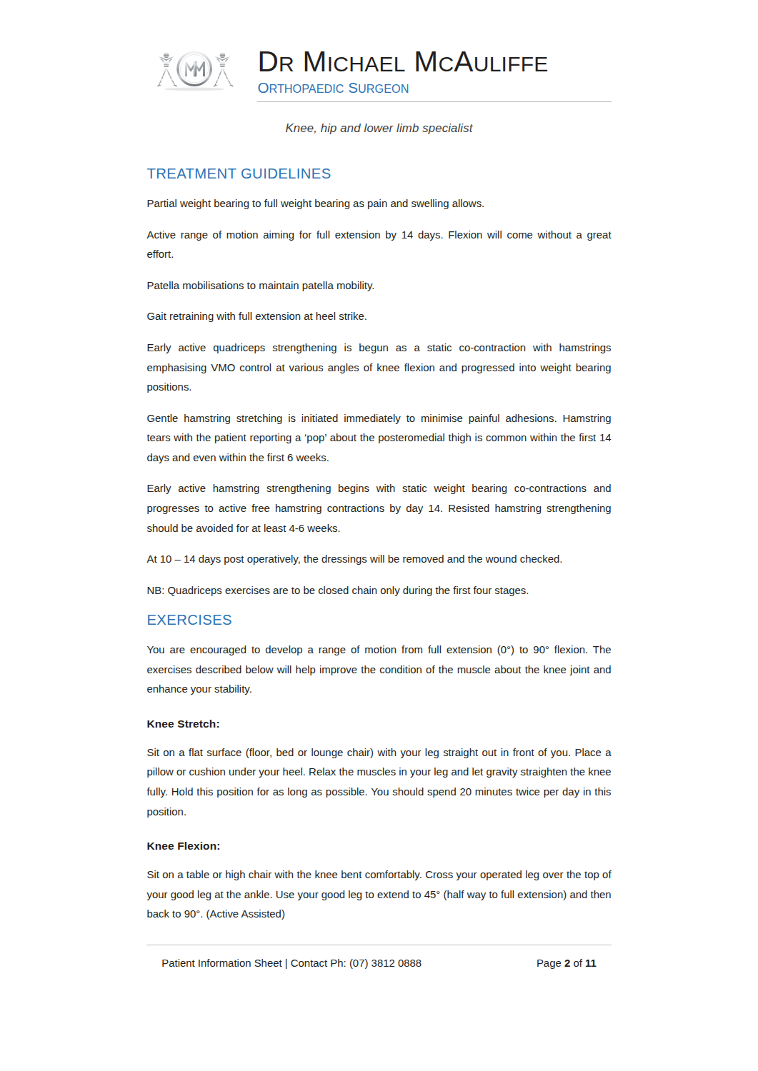DR MICHAEL MCAULIFFE
ORTHOPAEDIC SURGEON
Knee, hip and lower limb specialist
TREATMENT GUIDELINES
Partial weight bearing to full weight bearing as pain and swelling allows.
Active range of motion aiming for full extension by 14 days. Flexion will come without a great effort.
Patella mobilisations to maintain patella mobility.
Gait retraining with full extension at heel strike.
Early active quadriceps strengthening is begun as a static co-contraction with hamstrings emphasising VMO control at various angles of knee flexion and progressed into weight bearing positions.
Gentle hamstring stretching is initiated immediately to minimise painful adhesions. Hamstring tears with the patient reporting a ‘pop’ about the posteromedial thigh is common within the first 14 days and even within the first 6 weeks.
Early active hamstring strengthening begins with static weight bearing co-contractions and progresses to active free hamstring contractions by day 14. Resisted hamstring strengthening should be avoided for at least 4-6 weeks.
At 10 – 14 days post operatively, the dressings will be removed and the wound checked.
NB: Quadriceps exercises are to be closed chain only during the first four stages.
EXERCISES
You are encouraged to develop a range of motion from full extension (0°) to 90° flexion. The exercises described below will help improve the condition of the muscle about the knee joint and enhance your stability.
Knee Stretch:
Sit on a flat surface (floor, bed or lounge chair) with your leg straight out in front of you. Place a pillow or cushion under your heel. Relax the muscles in your leg and let gravity straighten the knee fully. Hold this position for as long as possible. You should spend 20 minutes twice per day in this position.
Knee Flexion:
Sit on a table or high chair with the knee bent comfortably. Cross your operated leg over the top of your good leg at the ankle. Use your good leg to extend to 45° (half way to full extension) and then back to 90°. (Active Assisted)
Patient Information Sheet | Contact Ph: (07) 3812 0888
Page 2 of 11